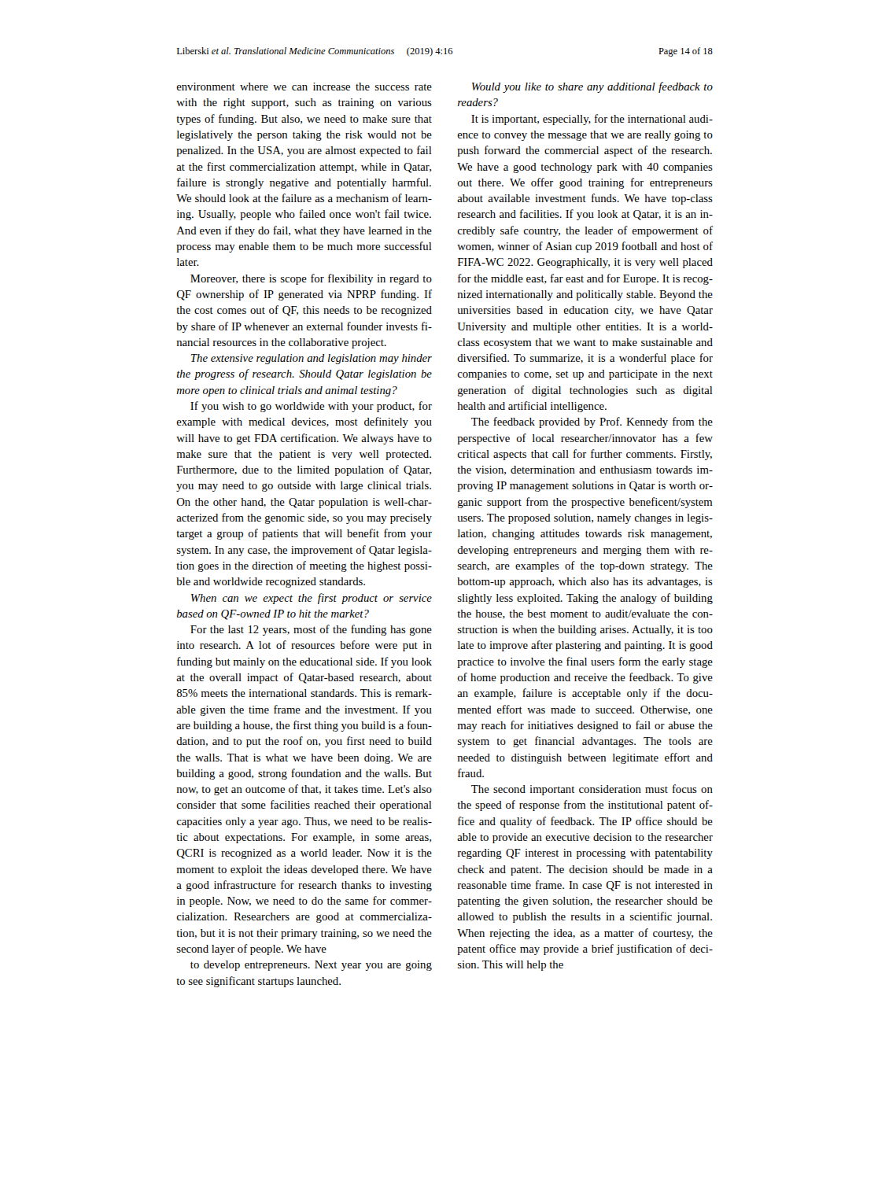Liberski et al. Translational Medicine Communications (2019) 4:16
Page 14 of 18
environment where we can increase the success rate with the right support, such as training on various types of funding. But also, we need to make sure that legislatively the person taking the risk would not be penalized. In the USA, you are almost expected to fail at the first commercialization attempt, while in Qatar, failure is strongly negative and potentially harmful. We should look at the failure as a mechanism of learning. Usually, people who failed once won't fail twice. And even if they do fail, what they have learned in the process may enable them to be much more successful later.
Moreover, there is scope for flexibility in regard to QF ownership of IP generated via NPRP funding. If the cost comes out of QF, this needs to be recognized by share of IP whenever an external founder invests financial resources in the collaborative project.
The extensive regulation and legislation may hinder the progress of research. Should Qatar legislation be more open to clinical trials and animal testing?
If you wish to go worldwide with your product, for example with medical devices, most definitely you will have to get FDA certification. We always have to make sure that the patient is very well protected. Furthermore, due to the limited population of Qatar, you may need to go outside with large clinical trials. On the other hand, the Qatar population is well-characterized from the genomic side, so you may precisely target a group of patients that will benefit from your system. In any case, the improvement of Qatar legislation goes in the direction of meeting the highest possible and worldwide recognized standards.
When can we expect the first product or service based on QF-owned IP to hit the market?
For the last 12 years, most of the funding has gone into research. A lot of resources before were put in funding but mainly on the educational side. If you look at the overall impact of Qatar-based research, about 85% meets the international standards. This is remarkable given the time frame and the investment. If you are building a house, the first thing you build is a foundation, and to put the roof on, you first need to build the walls. That is what we have been doing. We are building a good, strong foundation and the walls. But now, to get an outcome of that, it takes time. Let's also consider that some facilities reached their operational capacities only a year ago. Thus, we need to be realistic about expectations. For example, in some areas, QCRI is recognized as a world leader. Now it is the moment to exploit the ideas developed there. We have a good infrastructure for research thanks to investing in people. Now, we need to do the same for commercialization. Researchers are good at commercialization, but it is not their primary training, so we need the second layer of people. We have
to develop entrepreneurs. Next year you are going to see significant startups launched.
Would you like to share any additional feedback to readers?
It is important, especially, for the international audience to convey the message that we are really going to push forward the commercial aspect of the research. We have a good technology park with 40 companies out there. We offer good training for entrepreneurs about available investment funds. We have top-class research and facilities. If you look at Qatar, it is an incredibly safe country, the leader of empowerment of women, winner of Asian cup 2019 football and host of FIFA-WC 2022. Geographically, it is very well placed for the middle east, far east and for Europe. It is recognized internationally and politically stable. Beyond the universities based in education city, we have Qatar University and multiple other entities. It is a world-class ecosystem that we want to make sustainable and diversified. To summarize, it is a wonderful place for companies to come, set up and participate in the next generation of digital technologies such as digital health and artificial intelligence.
The feedback provided by Prof. Kennedy from the perspective of local researcher/innovator has a few critical aspects that call for further comments. Firstly, the vision, determination and enthusiasm towards improving IP management solutions in Qatar is worth organic support from the prospective beneficent/system users. The proposed solution, namely changes in legislation, changing attitudes towards risk management, developing entrepreneurs and merging them with research, are examples of the top-down strategy. The bottom-up approach, which also has its advantages, is slightly less exploited. Taking the analogy of building the house, the best moment to audit/evaluate the construction is when the building arises. Actually, it is too late to improve after plastering and painting. It is good practice to involve the final users form the early stage of home production and receive the feedback. To give an example, failure is acceptable only if the documented effort was made to succeed. Otherwise, one may reach for initiatives designed to fail or abuse the system to get financial advantages. The tools are needed to distinguish between legitimate effort and fraud.
The second important consideration must focus on the speed of response from the institutional patent office and quality of feedback. The IP office should be able to provide an executive decision to the researcher regarding QF interest in processing with patentability check and patent. The decision should be made in a reasonable time frame. In case QF is not interested in patenting the given solution, the researcher should be allowed to publish the results in a scientific journal. When rejecting the idea, as a matter of courtesy, the patent office may provide a brief justification of decision. This will help the